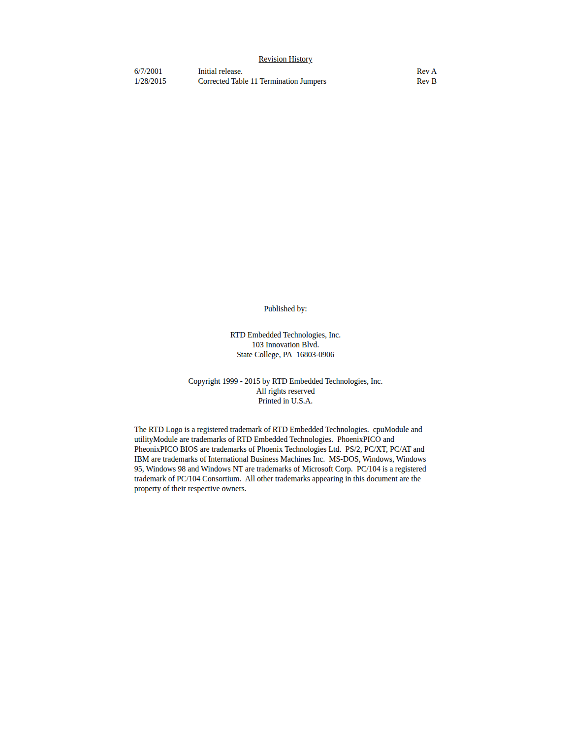Revision History
| 6/7/2001 | Initial release. | Rev A |
| 1/28/2015 | Corrected Table 11 Termination Jumpers | Rev B |
Published by:
RTD Embedded Technologies, Inc.
103 Innovation Blvd.
State College, PA 16803-0906
Copyright 1999 - 2015 by RTD Embedded Technologies, Inc.
All rights reserved
Printed in U.S.A.
The RTD Logo is a registered trademark of RTD Embedded Technologies. cpuModule and utilityModule are trademarks of RTD Embedded Technologies. PhoenixPICO and PheonixPICO BIOS are trademarks of Phoenix Technologies Ltd. PS/2, PC/XT, PC/AT and IBM are trademarks of International Business Machines Inc. MS-DOS, Windows, Windows 95, Windows 98 and Windows NT are trademarks of Microsoft Corp. PC/104 is a registered trademark of PC/104 Consortium. All other trademarks appearing in this document are the property of their respective owners.